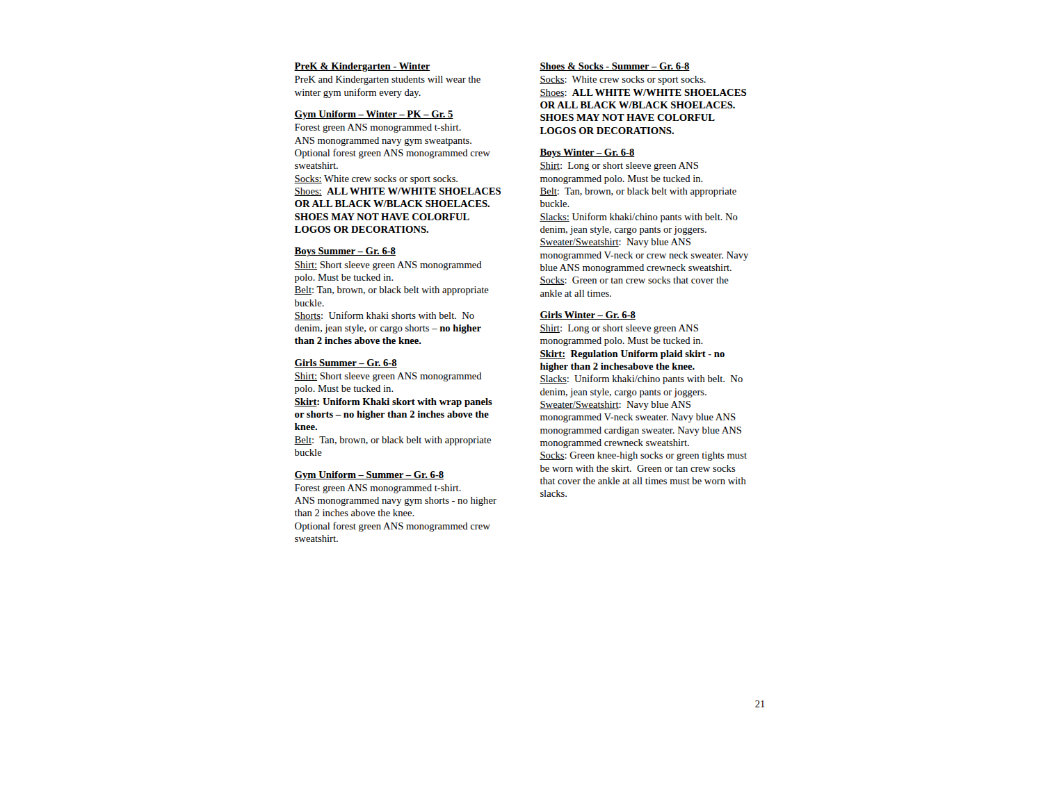PreK & Kindergarten - Winter
PreK and Kindergarten students will wear the winter gym uniform every day.
Gym Uniform – Winter – PK – Gr. 5
Forest green ANS monogrammed t-shirt.
ANS monogrammed navy gym sweatpants.
Optional forest green ANS monogrammed crew sweatshirt.
Socks: White crew socks or sport socks.
Shoes: ALL WHITE W/WHITE SHOELACES OR ALL BLACK W/BLACK SHOELACES. SHOES MAY NOT HAVE COLORFUL LOGOS OR DECORATIONS.
Boys Summer – Gr. 6-8
Shirt: Short sleeve green ANS monogrammed polo. Must be tucked in.
Belt: Tan, brown, or black belt with appropriate buckle.
Shorts: Uniform khaki shorts with belt. No denim, jean style, or cargo shorts – no higher than 2 inches above the knee.
Girls Summer – Gr. 6-8
Shirt: Short sleeve green ANS monogrammed polo. Must be tucked in.
Skirt: Uniform Khaki skort with wrap panels or shorts – no higher than 2 inches above the knee.
Belt: Tan, brown, or black belt with appropriate buckle
Gym Uniform – Summer – Gr. 6-8
Forest green ANS monogrammed t-shirt.
ANS monogrammed navy gym shorts - no higher than 2 inches above the knee.
Optional forest green ANS monogrammed crew sweatshirt.
Shoes & Socks - Summer – Gr. 6-8
Socks: White crew socks or sport socks.
Shoes: ALL WHITE W/WHITE SHOELACES OR ALL BLACK W/BLACK SHOELACES. SHOES MAY NOT HAVE COLORFUL LOGOS OR DECORATIONS.
Boys Winter – Gr. 6-8
Shirt: Long or short sleeve green ANS monogrammed polo. Must be tucked in.
Belt: Tan, brown, or black belt with appropriate buckle.
Slacks: Uniform khaki/chino pants with belt. No denim, jean style, cargo pants or joggers.
Sweater/Sweatshirt: Navy blue ANS monogrammed V-neck or crew neck sweater. Navy blue ANS monogrammed crewneck sweatshirt.
Socks: Green or tan crew socks that cover the ankle at all times.
Girls Winter – Gr. 6-8
Shirt: Long or short sleeve green ANS monogrammed polo. Must be tucked in.
Skirt: Regulation Uniform plaid skirt - no higher than 2 inchesabove the knee.
Slacks: Uniform khaki/chino pants with belt. No denim, jean style, cargo pants or joggers.
Sweater/Sweatshirt: Navy blue ANS monogrammed V-neck sweater. Navy blue ANS monogrammed cardigan sweater. Navy blue ANS monogrammed crewneck sweatshirt.
Socks: Green knee-high socks or green tights must be worn with the skirt. Green or tan crew socks that cover the ankle at all times must be worn with slacks.
21